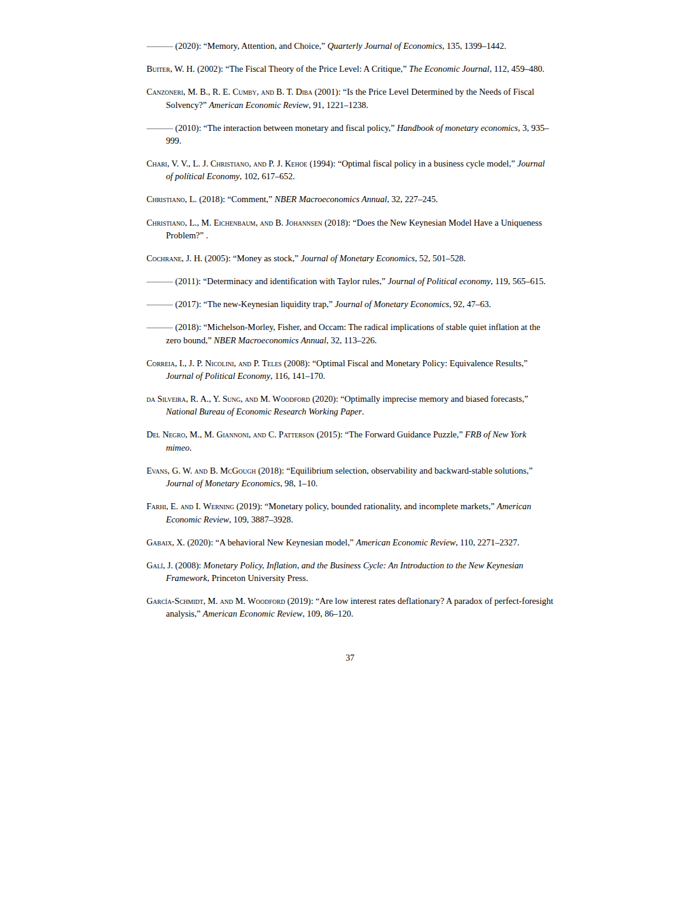——— (2020): “Memory, Attention, and Choice,” Quarterly Journal of Economics, 135, 1399–1442.
Buiter, W. H. (2002): “The Fiscal Theory of the Price Level: A Critique,” The Economic Journal, 112, 459–480.
Canzoneri, M. B., R. E. Cumby, and B. T. Diba (2001): “Is the Price Level Determined by the Needs of Fiscal Solvency?” American Economic Review, 91, 1221–1238.
——— (2010): “The interaction between monetary and fiscal policy,” Handbook of monetary economics, 3, 935–999.
Chari, V. V., L. J. Christiano, and P. J. Kehoe (1994): “Optimal fiscal policy in a business cycle model,” Journal of polítical Economy, 102, 617–652.
Christiano, L. (2018): “Comment,” NBER Macroeconomics Annual, 32, 227–245.
Christiano, L., M. Eichenbaum, and B. Johannsen (2018): “Does the New Keynesian Model Have a Uniqueness Problem?” .
Cochrane, J. H. (2005): “Money as stock,” Journal of Monetary Economics, 52, 501–528.
——— (2011): “Determinacy and identification with Taylor rules,” Journal of Political economy, 119, 565–615.
——— (2017): “The new-Keynesian liquidity trap,” Journal of Monetary Economics, 92, 47–63.
——— (2018): “Michelson-Morley, Fisher, and Occam: The radical implications of stable quiet inflation at the zero bound,” NBER Macroeconomics Annual, 32, 113–226.
Correia, I., J. P. Nicolini, and P. Teles (2008): “Optimal Fiscal and Monetary Policy: Equivalence Results,” Journal of Political Economy, 116, 141–170.
da Silveira, R. A., Y. Sung, and M. Woodford (2020): “Optimally imprecise memory and biased forecasts,” National Bureau of Economic Research Working Paper.
Del Negro, M., M. Giannoni, and C. Patterson (2015): “The Forward Guidance Puzzle,” FRB of New York mimeo.
Evans, G. W. and B. McGough (2018): “Equilibrium selection, observability and backward-stable solutions,” Journal of Monetary Economics, 98, 1–10.
Farhi, E. and I. Werning (2019): “Monetary policy, bounded rationality, and incomplete markets,” American Economic Review, 109, 3887–3928.
Gabaix, X. (2020): “A behavioral New Keynesian model,” American Economic Review, 110, 2271–2327.
Galí, J. (2008): Monetary Policy, Inflation, and the Business Cycle: An Introduction to the New Keynesian Framework, Princeton University Press.
García-Schmidt, M. and M. Woodford (2019): “Are low interest rates deflationary? A paradox of perfect-foresight analysis,” American Economic Review, 109, 86–120.
37